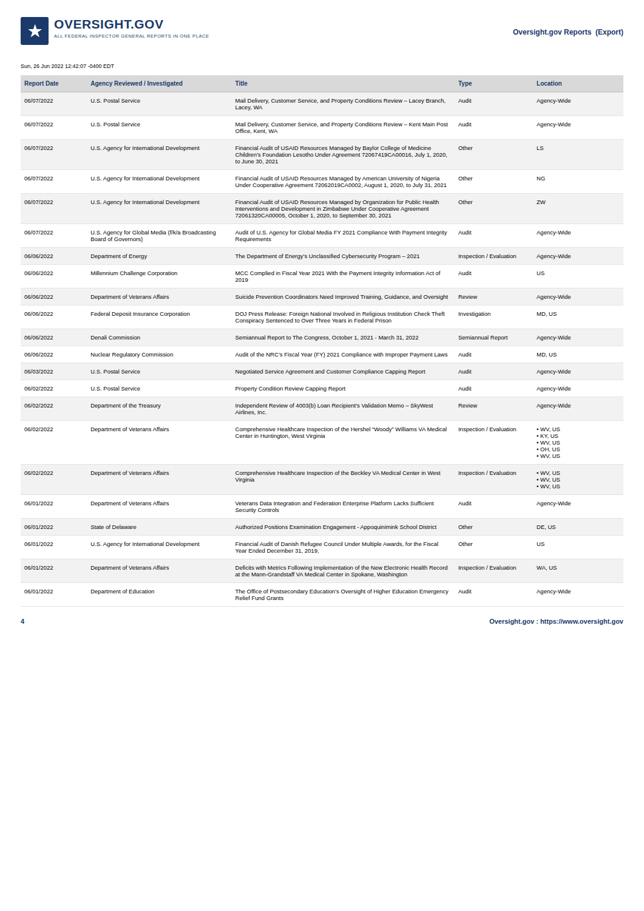★ OVERSIGHT.GOV
ALL FEDERAL INSPECTOR GENERAL REPORTS IN ONE PLACE
Oversight.gov Reports (Export)
Sun, 26 Jun 2022 12:42:07 -0400 EDT
| Report Date | Agency Reviewed / Investigated | Title | Type | Location |
| --- | --- | --- | --- | --- |
| 06/07/2022 | U.S. Postal Service | Mail Delivery, Customer Service, and Property Conditions Review – Lacey Branch, Lacey, WA | Audit | Agency-Wide |
| 06/07/2022 | U.S. Postal Service | Mail Delivery, Customer Service, and Property Conditions Review – Kent Main Post Office, Kent, WA | Audit | Agency-Wide |
| 06/07/2022 | U.S. Agency for International Development | Financial Audit of USAID Resources Managed by Baylor College of Medicine Children’s Foundation Lesotho Under Agreement 72067419CA00016, July 1, 2020, to June 30, 2021 | Other | LS |
| 06/07/2022 | U.S. Agency for International Development | Financial Audit of USAID Resources Managed by American University of Nigeria Under Cooperative Agreement 72062019CA0002, August 1, 2020, to July 31, 2021 | Other | NG |
| 06/07/2022 | U.S. Agency for International Development | Financial Audit of USAID Resources Managed by Organization for Public Health Interventions and Development in Zimbabwe Under Cooperative Agreement 72061320CA00005, October 1, 2020, to September 30, 2021 | Other | ZW |
| 06/07/2022 | U.S. Agency for Global Media (f/k/a Broadcasting Board of Governors) | Audit of U.S. Agency for Global Media FY 2021 Compliance With Payment Integrity Requirements | Audit | Agency-Wide |
| 06/06/2022 | Department of Energy | The Department of Energy’s Unclassified Cybersecurity Program – 2021 | Inspection / Evaluation | Agency-Wide |
| 06/06/2022 | Millennium Challenge Corporation | MCC Complied in Fiscal Year 2021 With the Payment Integrity Information Act of 2019 | Audit | US |
| 06/06/2022 | Department of Veterans Affairs | Suicide Prevention Coordinators Need Improved Training, Guidance, and Oversight | Review | Agency-Wide |
| 06/06/2022 | Federal Deposit Insurance Corporation | DOJ Press Release: Foreign National Involved in Religious Institution Check Theft Conspiracy Sentenced to Over Three Years in Federal Prison | Investigation | MD, US |
| 06/06/2022 | Denali Commission | Semiannual Report to The Congress, October 1, 2021 - March 31, 2022 | Semiannual Report | Agency-Wide |
| 06/06/2022 | Nuclear Regulatory Commission | Audit of the NRC’s Fiscal Year (FY) 2021 Compliance with Improper Payment Laws | Audit | MD, US |
| 06/03/2022 | U.S. Postal Service | Negotiated Service Agreement and Customer Compliance Capping Report | Audit | Agency-Wide |
| 06/02/2022 | U.S. Postal Service | Property Condition Review Capping Report | Audit | Agency-Wide |
| 06/02/2022 | Department of the Treasury | Independent Review of 4003(b) Loan Recipient’s Validation Memo – SkyWest Airlines, Inc. | Review | Agency-Wide |
| 06/02/2022 | Department of Veterans Affairs | Comprehensive Healthcare Inspection of the Hershel “Woody” Williams VA Medical Center in Huntington, West Virginia | Inspection / Evaluation | WV, US KY, US WV, US OH, US WV, US |
| 06/02/2022 | Department of Veterans Affairs | Comprehensive Healthcare Inspection of the Beckley VA Medical Center in West Virginia | Inspection / Evaluation | WV, US WV, US WV, US |
| 06/01/2022 | Department of Veterans Affairs | Veterans Data Integration and Federation Enterprise Platform Lacks Sufficient Security Controls | Audit | Agency-Wide |
| 06/01/2022 | State of Delaware | Authorized Positions Examination Engagement - Appoquinimink School District | Other | DE, US |
| 06/01/2022 | U.S. Agency for International Development | Financial Audit of Danish Refugee Council Under Multiple Awards, for the Fiscal Year Ended December 31, 2019, | Other | US |
| 06/01/2022 | Department of Veterans Affairs | Deficits with Metrics Following Implementation of the New Electronic Health Record at the Mann-Grandstaff VA Medical Center in Spokane, Washington | Inspection / Evaluation | WA, US |
| 06/01/2022 | Department of Education | The Office of Postsecondary Education’s Oversight of Higher Education Emergency Relief Fund Grants | Audit | Agency-Wide |
4 Oversight.gov : https://www.oversight.gov